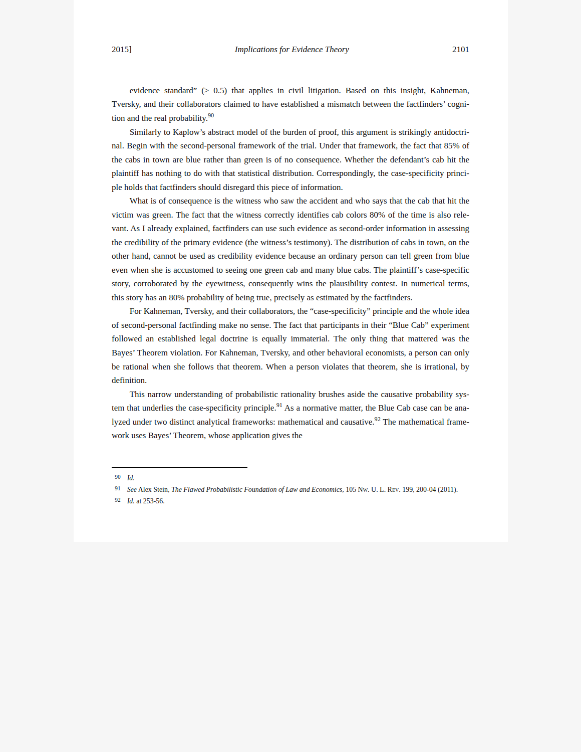2015] Implications for Evidence Theory 2101
evidence standard” (> 0.5) that applies in civil litigation. Based on this insight, Kahneman, Tversky, and their collaborators claimed to have established a mismatch between the factfinders’ cognition and the real probability.90
Similarly to Kaplow’s abstract model of the burden of proof, this argument is strikingly antidoctrinal. Begin with the second-personal framework of the trial. Under that framework, the fact that 85% of the cabs in town are blue rather than green is of no consequence. Whether the defendant’s cab hit the plaintiff has nothing to do with that statistical distribution. Correspondingly, the case-specificity principle holds that factfinders should disregard this piece of information.
What is of consequence is the witness who saw the accident and who says that the cab that hit the victim was green. The fact that the witness correctly identifies cab colors 80% of the time is also relevant. As I already explained, factfinders can use such evidence as second-order information in assessing the credibility of the primary evidence (the witness’s testimony). The distribution of cabs in town, on the other hand, cannot be used as credibility evidence because an ordinary person can tell green from blue even when she is accustomed to seeing one green cab and many blue cabs. The plaintiff’s case-specific story, corroborated by the eyewitness, consequently wins the plausibility contest. In numerical terms, this story has an 80% probability of being true, precisely as estimated by the factfinders.
For Kahneman, Tversky, and their collaborators, the “case-specificity” principle and the whole idea of second-personal factfinding make no sense. The fact that participants in their “Blue Cab” experiment followed an established legal doctrine is equally immaterial. The only thing that mattered was the Bayes’ Theorem violation. For Kahneman, Tversky, and other behavioral economists, a person can only be rational when she follows that theorem. When a person violates that theorem, she is irrational, by definition.
This narrow understanding of probabilistic rationality brushes aside the causative probability system that underlies the case-specificity principle.91 As a normative matter, the Blue Cab case can be analyzed under two distinct analytical frameworks: mathematical and causative.92 The mathematical framework uses Bayes’ Theorem, whose application gives the
90 Id.
91 See Alex Stein, The Flawed Probabilistic Foundation of Law and Economics, 105 Nw. U. L. Rev. 199, 200-04 (2011).
92 Id. at 253-56.